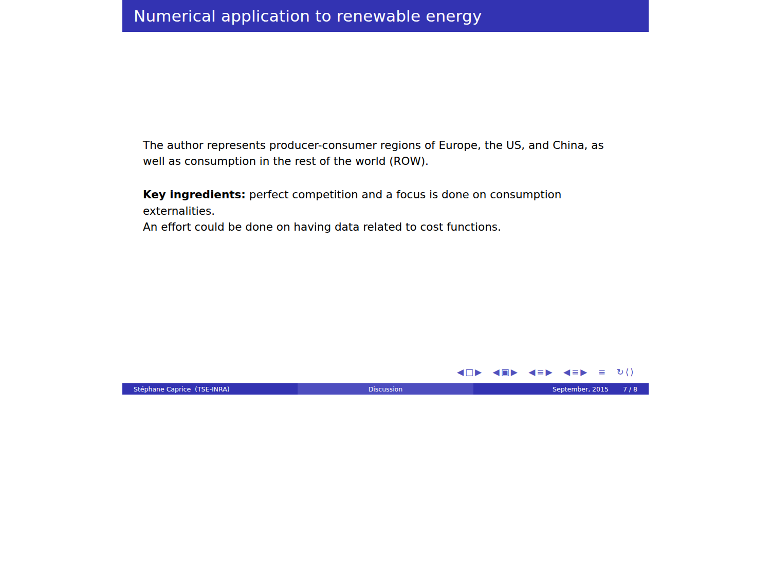Numerical application to renewable energy
The author represents producer-consumer regions of Europe, the US, and China, as well as consumption in the rest of the world (ROW).
Key ingredients: perfect competition and a focus is done on consumption externalities.
An effort could be done on having data related to cost functions.
◀□▶ ◀▣▶ ◀≡▶ ◀≡▶ ≡ ↻⟨⟩
Stéphane Caprice (TSE-INRA)
Discussion
September, 20157 / 8